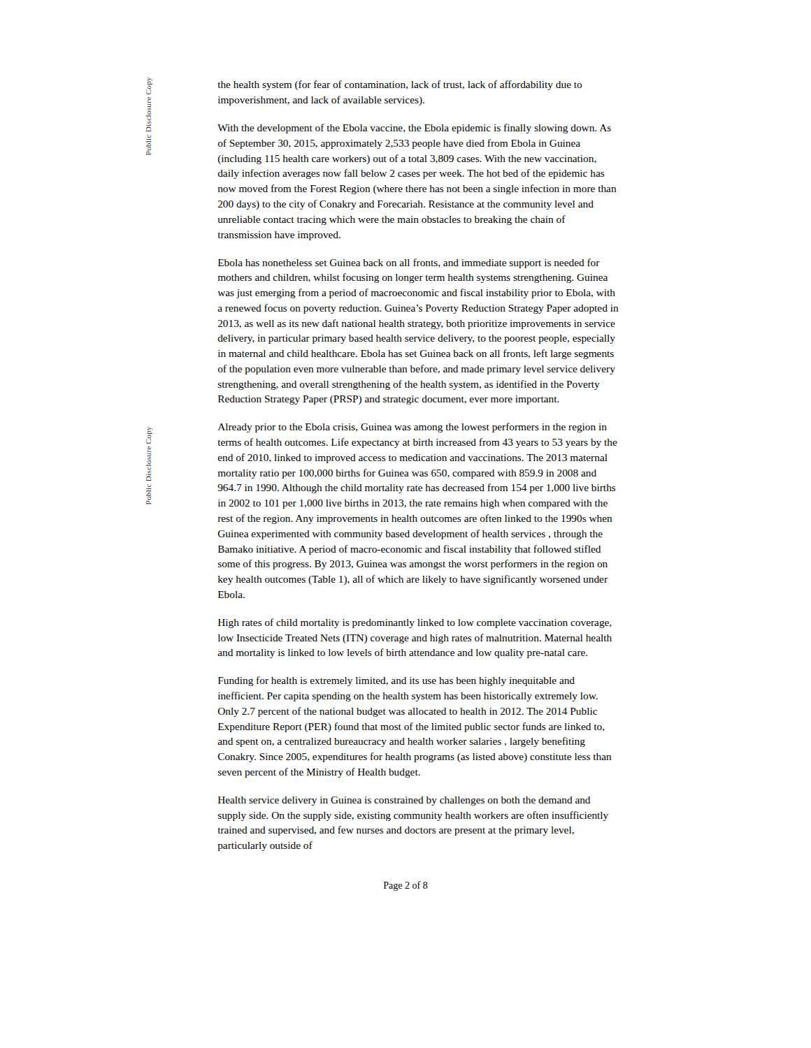Public Disclosure Copy
Public Disclosure Copy
the health system (for fear of contamination, lack of trust, lack of affordability due to impoverishment, and lack of available services).
With the development of the Ebola vaccine, the Ebola epidemic is finally slowing down. As of September 30, 2015, approximately 2,533 people have died from Ebola in Guinea (including 115 health care workers) out of a total 3,809 cases. With the new vaccination, daily infection averages now fall below 2 cases per week. The hot bed of the epidemic has now moved from the Forest Region (where there has not been a single infection in more than 200 days) to the city of Conakry and Forecariah. Resistance at the community level and unreliable contact tracing which were the main obstacles to breaking the chain of transmission have improved.
Ebola has nonetheless set Guinea back on all fronts, and immediate support is needed for mothers and children, whilst focusing on longer term health systems strengthening. Guinea was just emerging from a period of macroeconomic and fiscal instability prior to Ebola, with a renewed focus on poverty reduction. Guinea’s Poverty Reduction Strategy Paper adopted in 2013, as well as its new daft national health strategy, both prioritize improvements in service delivery, in particular primary based health service delivery, to the poorest people, especially in maternal and child healthcare. Ebola has set Guinea back on all fronts, left large segments of the population even more vulnerable than before, and made primary level service delivery strengthening, and overall strengthening of the health system, as identified in the Poverty Reduction Strategy Paper (PRSP) and strategic document, ever more important.
Already prior to the Ebola crisis, Guinea was among the lowest performers in the region in terms of health outcomes. Life expectancy at birth increased from 43 years to 53 years by the end of 2010, linked to improved access to medication and vaccinations. The 2013 maternal mortality ratio per 100,000 births for Guinea was 650, compared with 859.9 in 2008 and 964.7 in 1990. Although the child mortality rate has decreased from 154 per 1,000 live births in 2002 to 101 per 1,000 live births in 2013, the rate remains high when compared with the rest of the region. Any improvements in health outcomes are often linked to the 1990s when Guinea experimented with community based development of health services , through the Bamako initiative. A period of macro-economic and fiscal instability that followed stifled some of this progress. By 2013, Guinea was amongst the worst performers in the region on key health outcomes (Table 1), all of which are likely to have significantly worsened under Ebola.
High rates of child mortality is predominantly linked to low complete vaccination coverage, low Insecticide Treated Nets (ITN) coverage and high rates of malnutrition. Maternal health and mortality is linked to low levels of birth attendance and low quality pre-natal care.
Funding for health is extremely limited, and its use has been highly inequitable and inefficient. Per capita spending on the health system has been historically extremely low. Only 2.7 percent of the national budget was allocated to health in 2012. The 2014 Public Expenditure Report (PER) found that most of the limited public sector funds are linked to, and spent on, a centralized bureaucracy and health worker salaries , largely benefiting Conakry. Since 2005, expenditures for health programs (as listed above) constitute less than seven percent of the Ministry of Health budget.
Health service delivery in Guinea is constrained by challenges on both the demand and supply side. On the supply side, existing community health workers are often insufficiently trained and supervised, and few nurses and doctors are present at the primary level, particularly outside of
Page 2 of 8